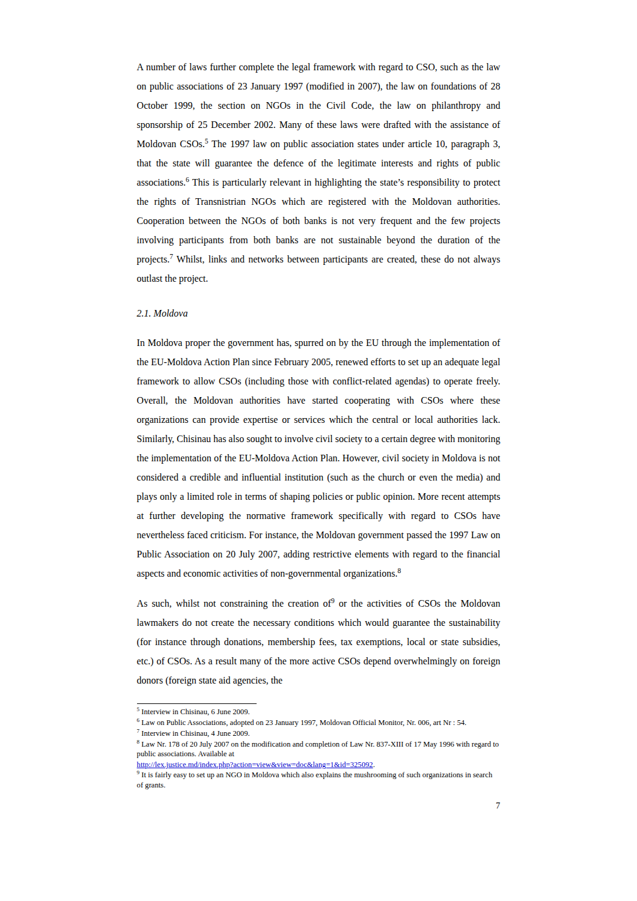A number of laws further complete the legal framework with regard to CSO, such as the law on public associations of 23 January 1997 (modified in 2007), the law on foundations of 28 October 1999, the section on NGOs in the Civil Code, the law on philanthropy and sponsorship of 25 December 2002. Many of these laws were drafted with the assistance of Moldovan CSOs.5 The 1997 law on public association states under article 10, paragraph 3, that the state will guarantee the defence of the legitimate interests and rights of public associations.6 This is particularly relevant in highlighting the state’s responsibility to protect the rights of Transnistrian NGOs which are registered with the Moldovan authorities. Cooperation between the NGOs of both banks is not very frequent and the few projects involving participants from both banks are not sustainable beyond the duration of the projects.7 Whilst, links and networks between participants are created, these do not always outlast the project.
2.1. Moldova
In Moldova proper the government has, spurred on by the EU through the implementation of the EU-Moldova Action Plan since February 2005, renewed efforts to set up an adequate legal framework to allow CSOs (including those with conflict-related agendas) to operate freely. Overall, the Moldovan authorities have started cooperating with CSOs where these organizations can provide expertise or services which the central or local authorities lack. Similarly, Chisinau has also sought to involve civil society to a certain degree with monitoring the implementation of the EU-Moldova Action Plan. However, civil society in Moldova is not considered a credible and influential institution (such as the church or even the media) and plays only a limited role in terms of shaping policies or public opinion. More recent attempts at further developing the normative framework specifically with regard to CSOs have nevertheless faced criticism. For instance, the Moldovan government passed the 1997 Law on Public Association on 20 July 2007, adding restrictive elements with regard to the financial aspects and economic activities of non-governmental organizations.8
As such, whilst not constraining the creation of9 or the activities of CSOs the Moldovan lawmakers do not create the necessary conditions which would guarantee the sustainability (for instance through donations, membership fees, tax exemptions, local or state subsidies, etc.) of CSOs. As a result many of the more active CSOs depend overwhelmingly on foreign donors (foreign state aid agencies, the
5 Interview in Chisinau, 6 June 2009.
6 Law on Public Associations, adopted on 23 January 1997, Moldovan Official Monitor, Nr. 006, art Nr : 54.
7 Interview in Chisinau, 4 June 2009.
8 Law Nr. 178 of 20 July 2007 on the modification and completion of Law Nr. 837-XIII of 17 May 1996 with regard to public associations. Available at
http://lex.justice.md/index.php?action=view&view=doc&lang=1&id=325092.
9 It is fairly easy to set up an NGO in Moldova which also explains the mushrooming of such organizations in search of grants.
7